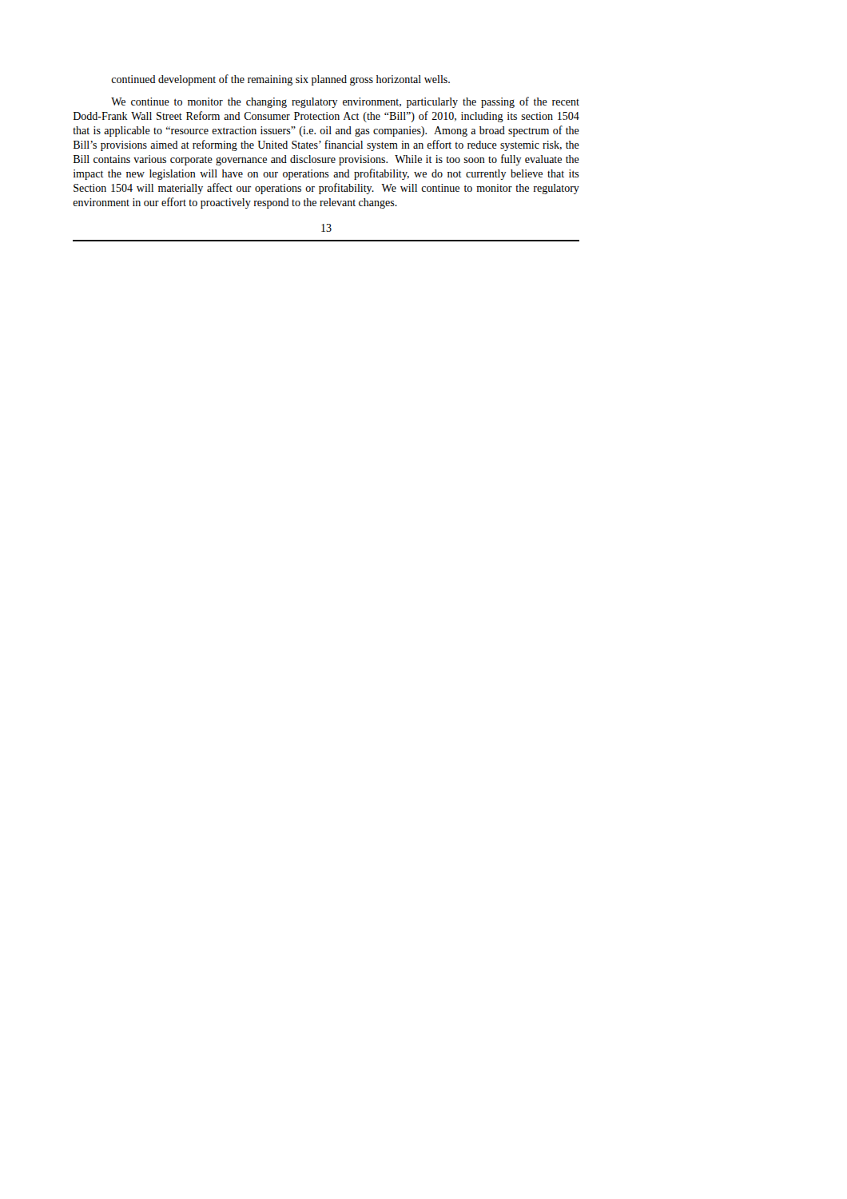continued development of the remaining six planned gross horizontal wells.
We continue to monitor the changing regulatory environment, particularly the passing of the recent Dodd-Frank Wall Street Reform and Consumer Protection Act (the “Bill”) of 2010, including its section 1504 that is applicable to “resource extraction issuers” (i.e. oil and gas companies). Among a broad spectrum of the Bill’s provisions aimed at reforming the United States’ financial system in an effort to reduce systemic risk, the Bill contains various corporate governance and disclosure provisions. While it is too soon to fully evaluate the impact the new legislation will have on our operations and profitability, we do not currently believe that its Section 1504 will materially affect our operations or profitability. We will continue to monitor the regulatory environment in our effort to proactively respond to the relevant changes.
13